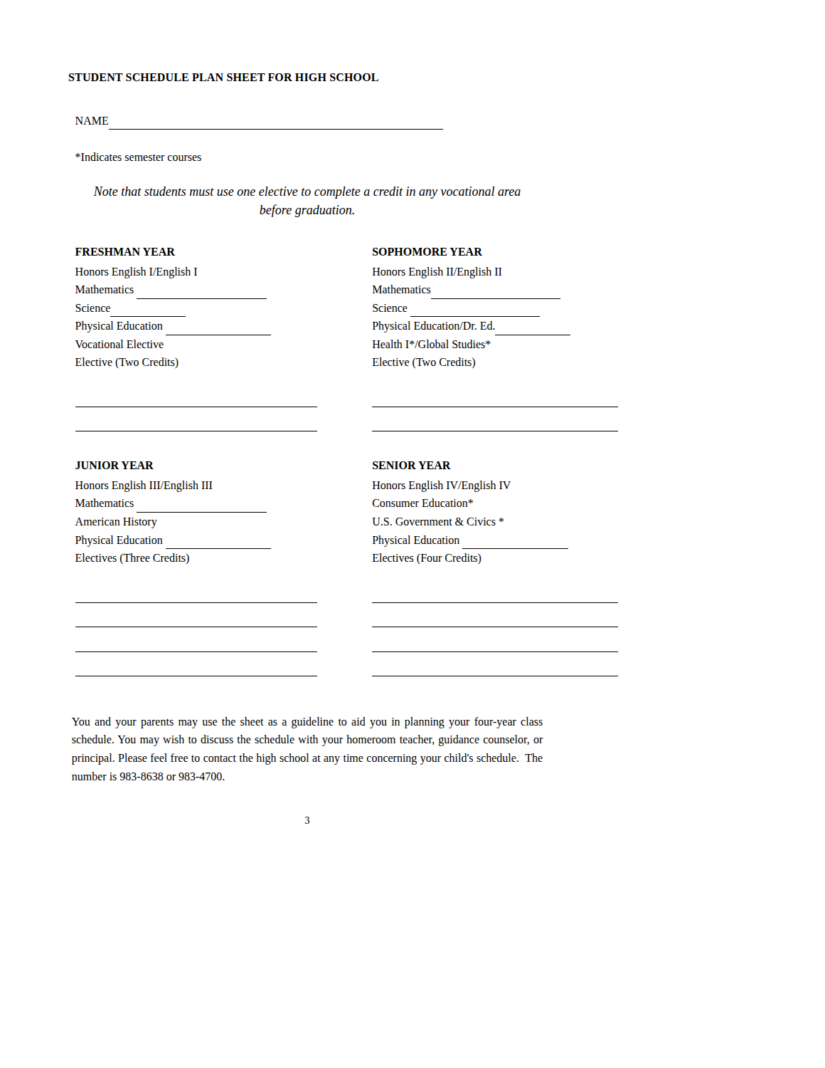STUDENT SCHEDULE PLAN SHEET FOR HIGH SCHOOL
NAME
*Indicates semester courses
Note that students must use one elective to complete a credit in any vocational area before graduation.
| FRESHMAN YEAR Honors English I/English I Mathematics Science Physical Education Vocational Elective Elective (Two Credits) | SOPHOMORE YEAR Honors English II/English II Mathematics Science Physical Education/Dr. Ed. Health I*/Global Studies* Elective (Two Credits) |
| JUNIOR YEAR Honors English III/English III Mathematics American History Physical Education Electives (Three Credits) | SENIOR YEAR Honors English IV/English IV Consumer Education* U.S. Government & Civics * Physical Education Electives (Four Credits) |
You and your parents may use the sheet as a guideline to aid you in planning your four-year class schedule. You may wish to discuss the schedule with your homeroom teacher, guidance counselor, or principal. Please feel free to contact the high school at any time concerning your child's schedule. The number is 983-8638 or 983-4700.
3